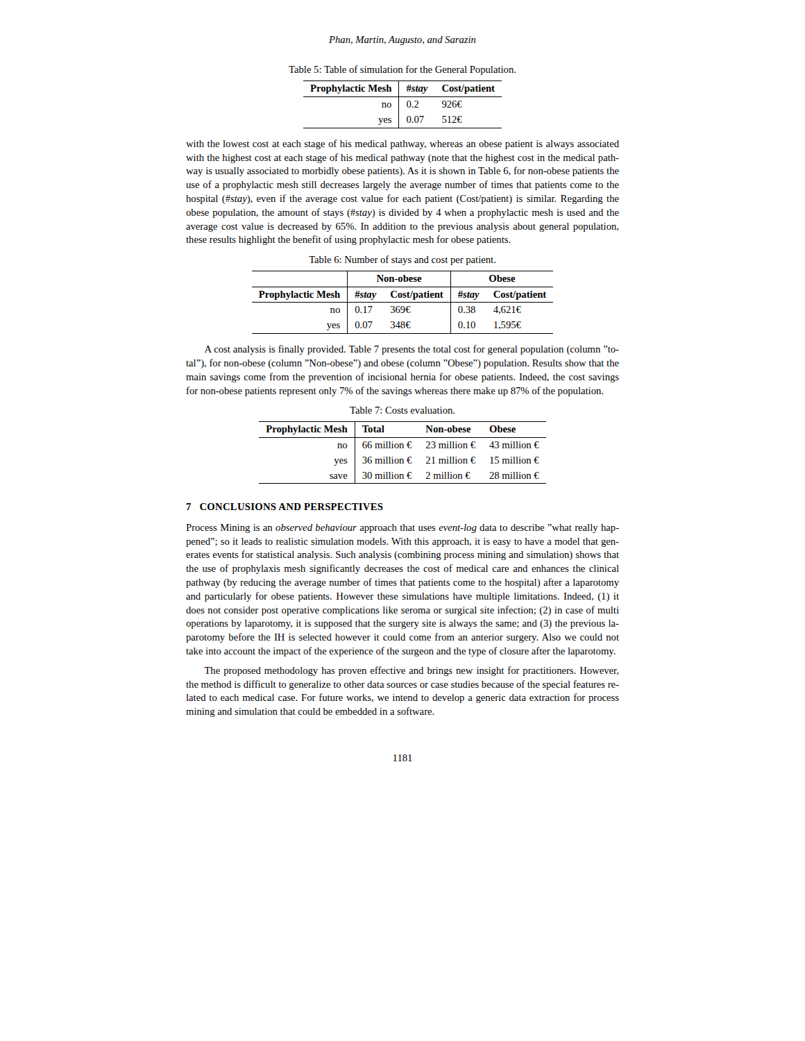Phan, Martin, Augusto, and Sarazin
Table 5: Table of simulation for the General Population.
| Prophylactic Mesh | # stay | Cost/patient |
| --- | --- | --- |
| no | 0.2 | 926€ |
| yes | 0.07 | 512€ |
with the lowest cost at each stage of his medical pathway, whereas an obese patient is always associated with the highest cost at each stage of his medical pathway (note that the highest cost in the medical pathway is usually associated to morbidly obese patients). As it is shown in Table 6, for non-obese patients the use of a prophylactic mesh still decreases largely the average number of times that patients come to the hospital (#stay), even if the average cost value for each patient (Cost/patient) is similar. Regarding the obese population, the amount of stays (#stay) is divided by 4 when a prophylactic mesh is used and the average cost value is decreased by 65%. In addition to the previous analysis about general population, these results highlight the benefit of using prophylactic mesh for obese patients.
Table 6: Number of stays and cost per patient.
| | Non-obese | Obese |
| --- | --- | --- |
| Prophylactic Mesh | # stay | Cost/patient | # stay | Cost/patient |
| no | 0.17 | 369€ | 0.38 | 4,621€ |
| yes | 0.07 | 348€ | 0.10 | 1,595€ |
A cost analysis is finally provided. Table 7 presents the total cost for general population (column ”total”), for non-obese (column ”Non-obese”) and obese (column ”Obese”) population. Results show that the main savings come from the prevention of incisional hernia for obese patients. Indeed, the cost savings for non-obese patients represent only 7% of the savings whereas there make up 87% of the population.
Table 7: Costs evaluation.
| Prophylactic Mesh | Total | Non-obese | Obese |
| --- | --- | --- | --- |
| no | 66 million € | 23 million € | 43 million € |
| yes | 36 million € | 21 million € | 15 million € |
| save | 30 million € | 2 million € | 28 million € |
7 CONCLUSIONS AND PERSPECTIVES
Process Mining is an observed behaviour approach that uses event-log data to describe ”what really happened”; so it leads to realistic simulation models. With this approach, it is easy to have a model that generates events for statistical analysis. Such analysis (combining process mining and simulation) shows that the use of prophylaxis mesh significantly decreases the cost of medical care and enhances the clinical pathway (by reducing the average number of times that patients come to the hospital) after a laparotomy and particularly for obese patients. However these simulations have multiple limitations. Indeed, (1) it does not consider post operative complications like seroma or surgical site infection; (2) in case of multi operations by laparotomy, it is supposed that the surgery site is always the same; and (3) the previous laparotomy before the IH is selected however it could come from an anterior surgery. Also we could not take into account the impact of the experience of the surgeon and the type of closure after the laparotomy.
The proposed methodology has proven effective and brings new insight for practitioners. However, the method is difficult to generalize to other data sources or case studies because of the special features related to each medical case. For future works, we intend to develop a generic data extraction for process mining and simulation that could be embedded in a software.
1181